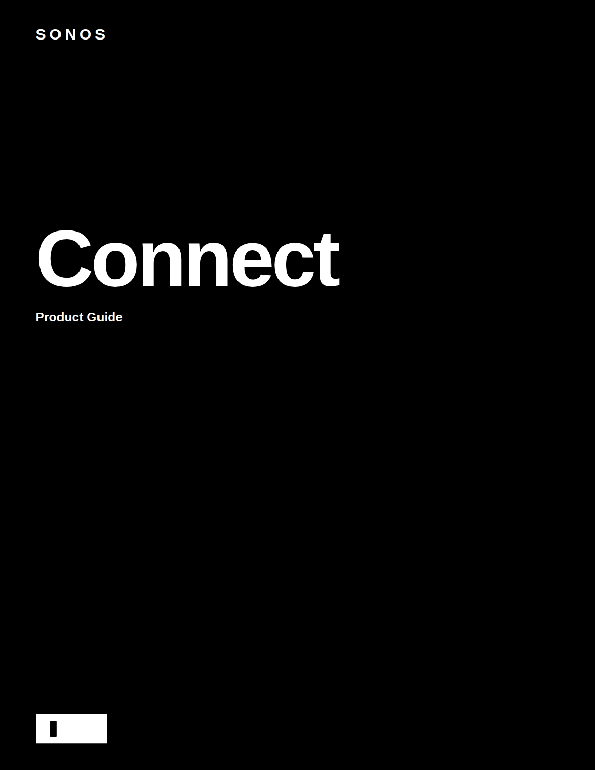Sonos
Connect
Product Guide